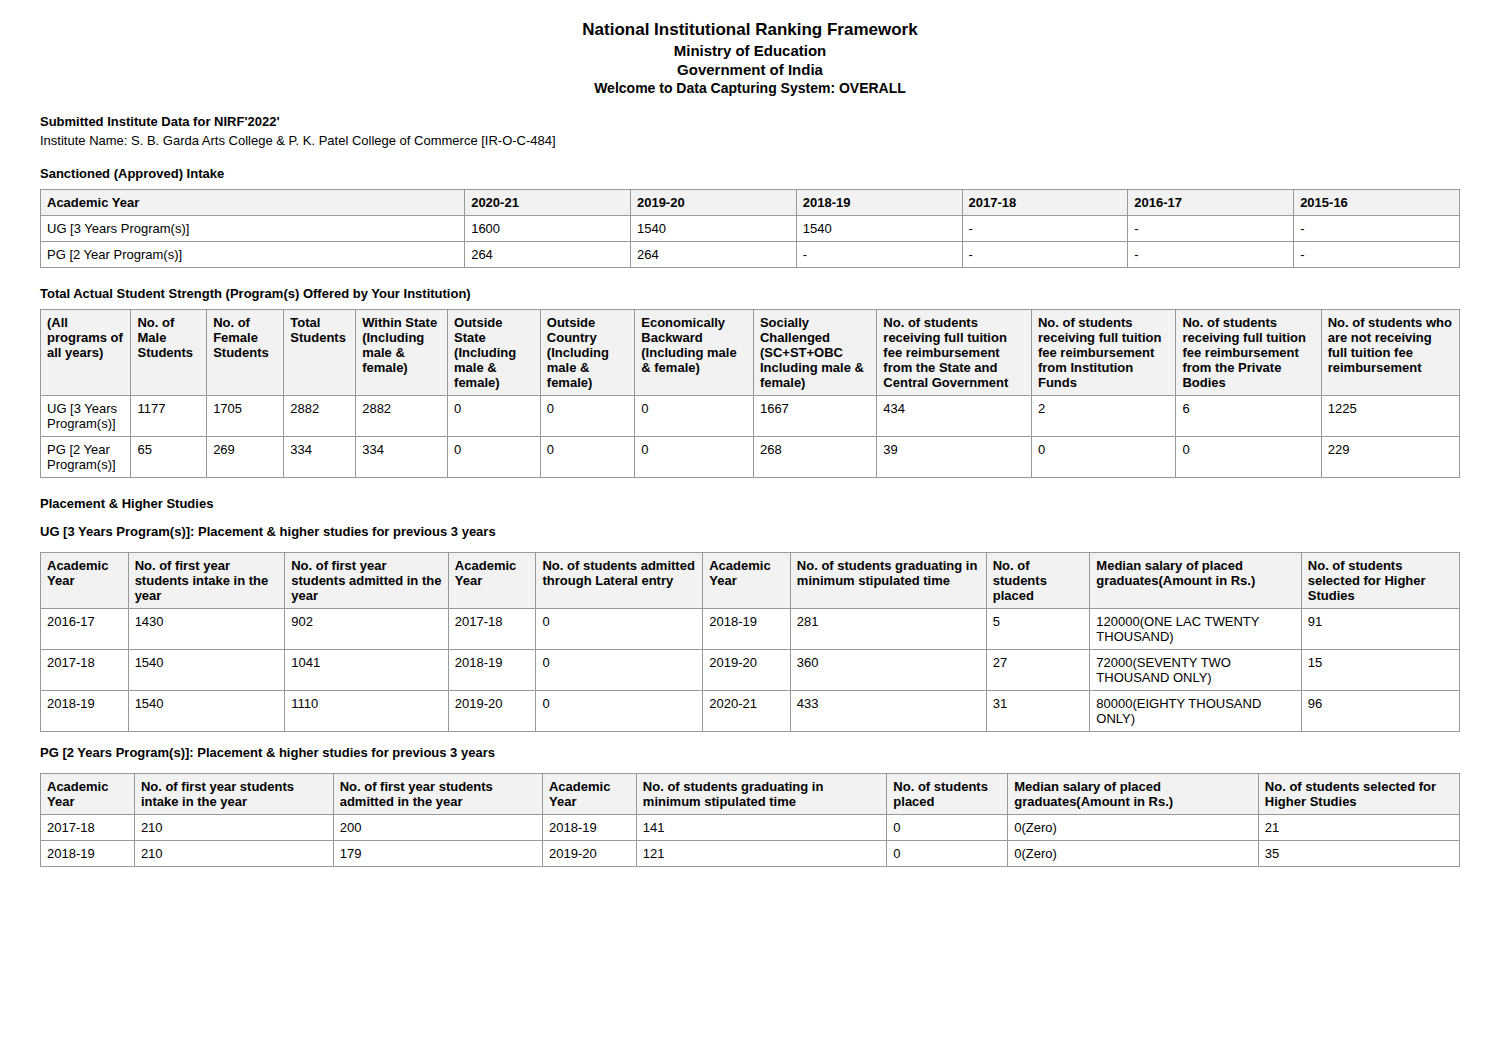National Institutional Ranking Framework
Ministry of Education
Government of India
Welcome to Data Capturing System: OVERALL
Submitted Institute Data for NIRF'2022'
Institute Name: S. B. Garda Arts College & P. K. Patel College of Commerce [IR-O-C-484]
Sanctioned (Approved) Intake
| Academic Year | 2020-21 | 2019-20 | 2018-19 | 2017-18 | 2016-17 | 2015-16 |
| --- | --- | --- | --- | --- | --- | --- |
| UG [3 Years Program(s)] | 1600 | 1540 | 1540 | - | - | - |
| PG [2 Year Program(s)] | 264 | 264 | - | - | - | - |
Total Actual Student Strength (Program(s) Offered by Your Institution)
| (All programs of all years) | No. of Male Students | No. of Female Students | Total Students | Within State (Including male & female) | Outside State (Including male & female) | Outside Country (Including male & female) | Economically Backward (Including male & female) | Socially Challenged (SC+ST+OBC Including male & female) | No. of students receiving full tuition fee reimbursement from the State and Central Government | No. of students receiving full tuition fee reimbursement from Institution Funds | No. of students receiving full tuition fee reimbursement from the Private Bodies | No. of students who are not receiving full tuition fee reimbursement |
| --- | --- | --- | --- | --- | --- | --- | --- | --- | --- | --- | --- | --- |
| UG [3 Years Program(s)] | 1177 | 1705 | 2882 | 2882 | 0 | 0 | 0 | 1667 | 434 | 2 | 6 | 1225 |
| PG [2 Year Program(s)] | 65 | 269 | 334 | 334 | 0 | 0 | 0 | 268 | 39 | 0 | 0 | 229 |
Placement & Higher Studies
UG [3 Years Program(s)]: Placement & higher studies for previous 3 years
| Academic Year | No. of first year students intake in the year | No. of first year students admitted in the year | Academic Year | No. of students admitted through Lateral entry | Academic Year | No. of students graduating in minimum stipulated time | No. of students placed | Median salary of placed graduates(Amount in Rs.) | No. of students selected for Higher Studies |
| --- | --- | --- | --- | --- | --- | --- | --- | --- | --- |
| 2016-17 | 1430 | 902 | 2017-18 | 0 | 2018-19 | 281 | 5 | 120000(ONE LAC TWENTY THOUSAND) | 91 |
| 2017-18 | 1540 | 1041 | 2018-19 | 0 | 2019-20 | 360 | 27 | 72000(SEVENTY TWO THOUSAND ONLY) | 15 |
| 2018-19 | 1540 | 1110 | 2019-20 | 0 | 2020-21 | 433 | 31 | 80000(EIGHTY THOUSAND ONLY) | 96 |
PG [2 Years Program(s)]: Placement & higher studies for previous 3 years
| Academic Year | No. of first year students intake in the year | No. of first year students admitted in the year | Academic Year | No. of students graduating in minimum stipulated time | No. of students placed | Median salary of placed graduates(Amount in Rs.) | No. of students selected for Higher Studies |
| --- | --- | --- | --- | --- | --- | --- | --- |
| 2017-18 | 210 | 200 | 2018-19 | 141 | 0 | 0(Zero) | 21 |
| 2018-19 | 210 | 179 | 2019-20 | 121 | 0 | 0(Zero) | 35 |